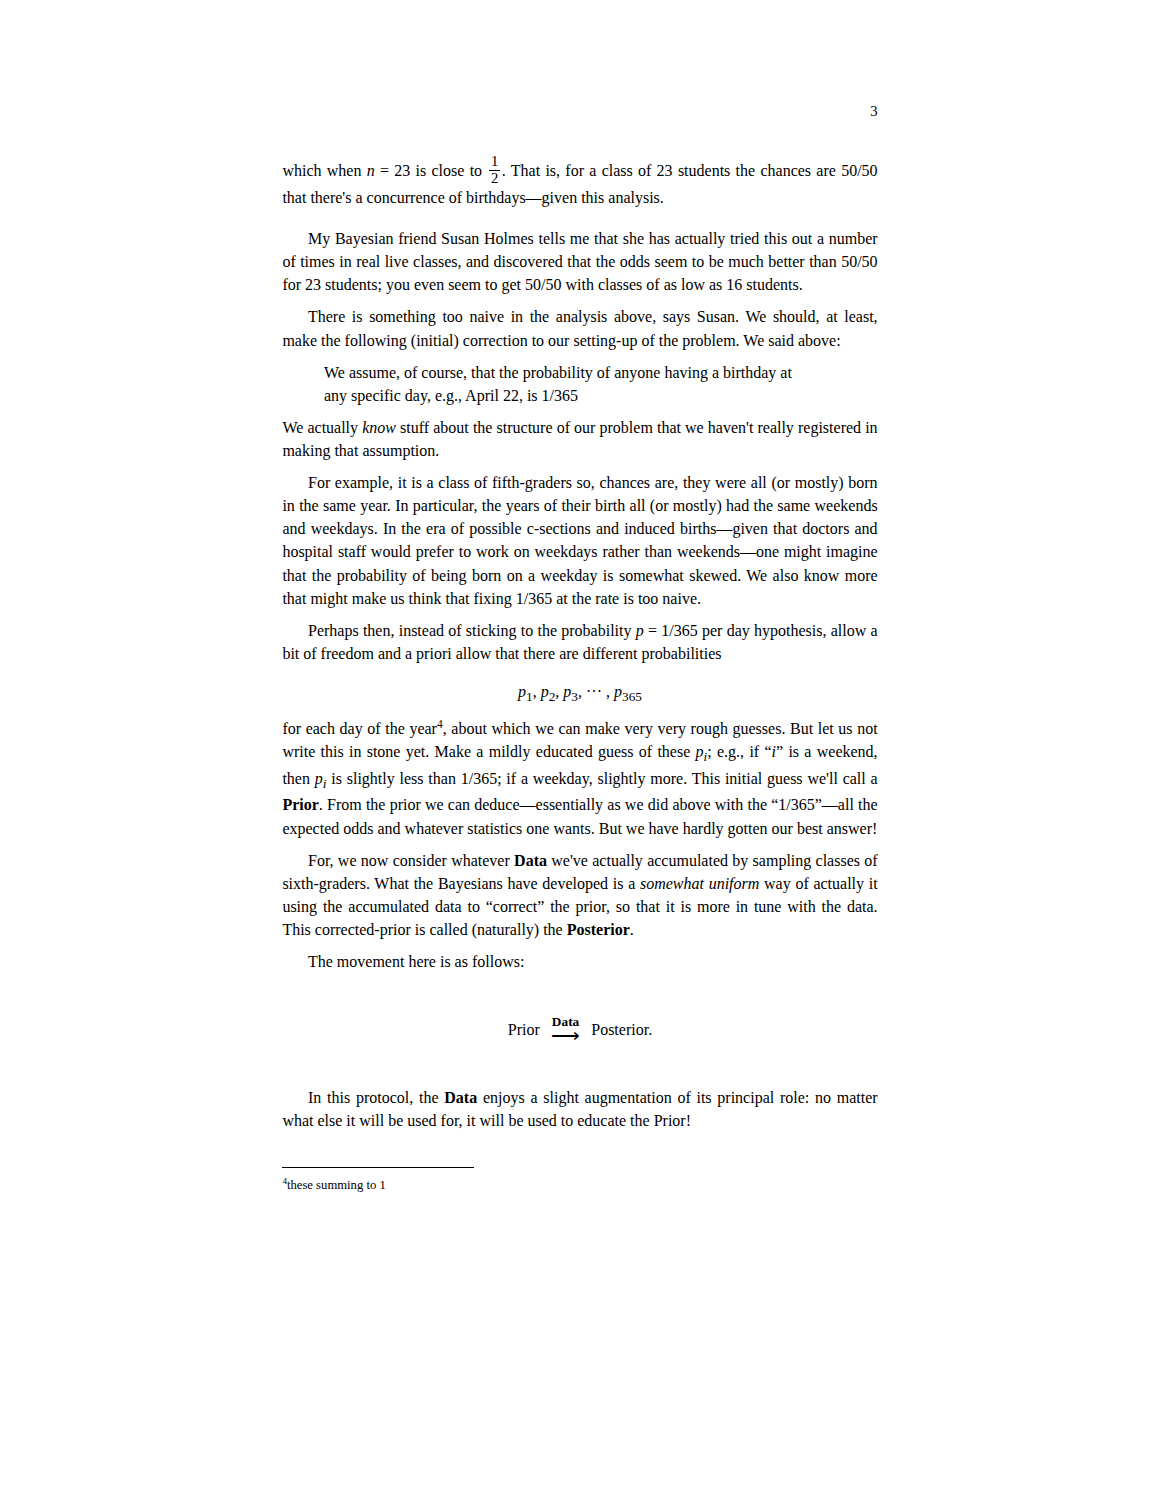3
which when n = 23 is close to 12. That is, for a class of 23 students the chances are 50/50 that there's a concurrence of birthdays—given this analysis.
My Bayesian friend Susan Holmes tells me that she has actually tried this out a number of times in real live classes, and discovered that the odds seem to be much better than 50/50 for 23 students; you even seem to get 50/50 with classes of as low as 16 students.
There is something too naive in the analysis above, says Susan. We should, at least, make the following (initial) correction to our setting-up of the problem. We said above:
We assume, of course, that the probability of anyone having a birthday at any specific day, e.g., April 22, is 1/365
We actually know stuff about the structure of our problem that we haven't really registered in making that assumption.
For example, it is a class of fifth-graders so, chances are, they were all (or mostly) born in the same year. In particular, the years of their birth all (or mostly) had the same weekends and weekdays. In the era of possible c-sections and induced births—given that doctors and hospital staff would prefer to work on weekdays rather than weekends—one might imagine that the probability of being born on a weekday is somewhat skewed. We also know more that might make us think that fixing 1/365 at the rate is too naive.
Perhaps then, instead of sticking to the probability p = 1/365 per day hypothesis, allow a bit of freedom and a priori allow that there are different probabilities
p1, p2, p3, ··· , p365
for each day of the year4, about which we can make very very rough guesses. But let us not write this in stone yet. Make a mildly educated guess of these pi; e.g., if “i” is a weekend, then pi is slightly less than 1/365; if a weekday, slightly more. This initial guess we'll call a Prior. From the prior we can deduce—essentially as we did above with the “1/365”—all the expected odds and whatever statistics one wants. But we have hardly gotten our best answer!
For, we now consider whatever Data we've actually accumulated by sampling classes of sixth-graders. What the Bayesians have developed is a somewhat uniform way of actually it using the accumulated data to “correct” the prior, so that it is more in tune with the data. This corrected-prior is called (naturally) the Posterior.
The movement here is as follows:
| Prior | Data ⟶ | Posterior. |
In this protocol, the Data enjoys a slight augmentation of its principal role: no matter what else it will be used for, it will be used to educate the Prior!
4these summing to 1